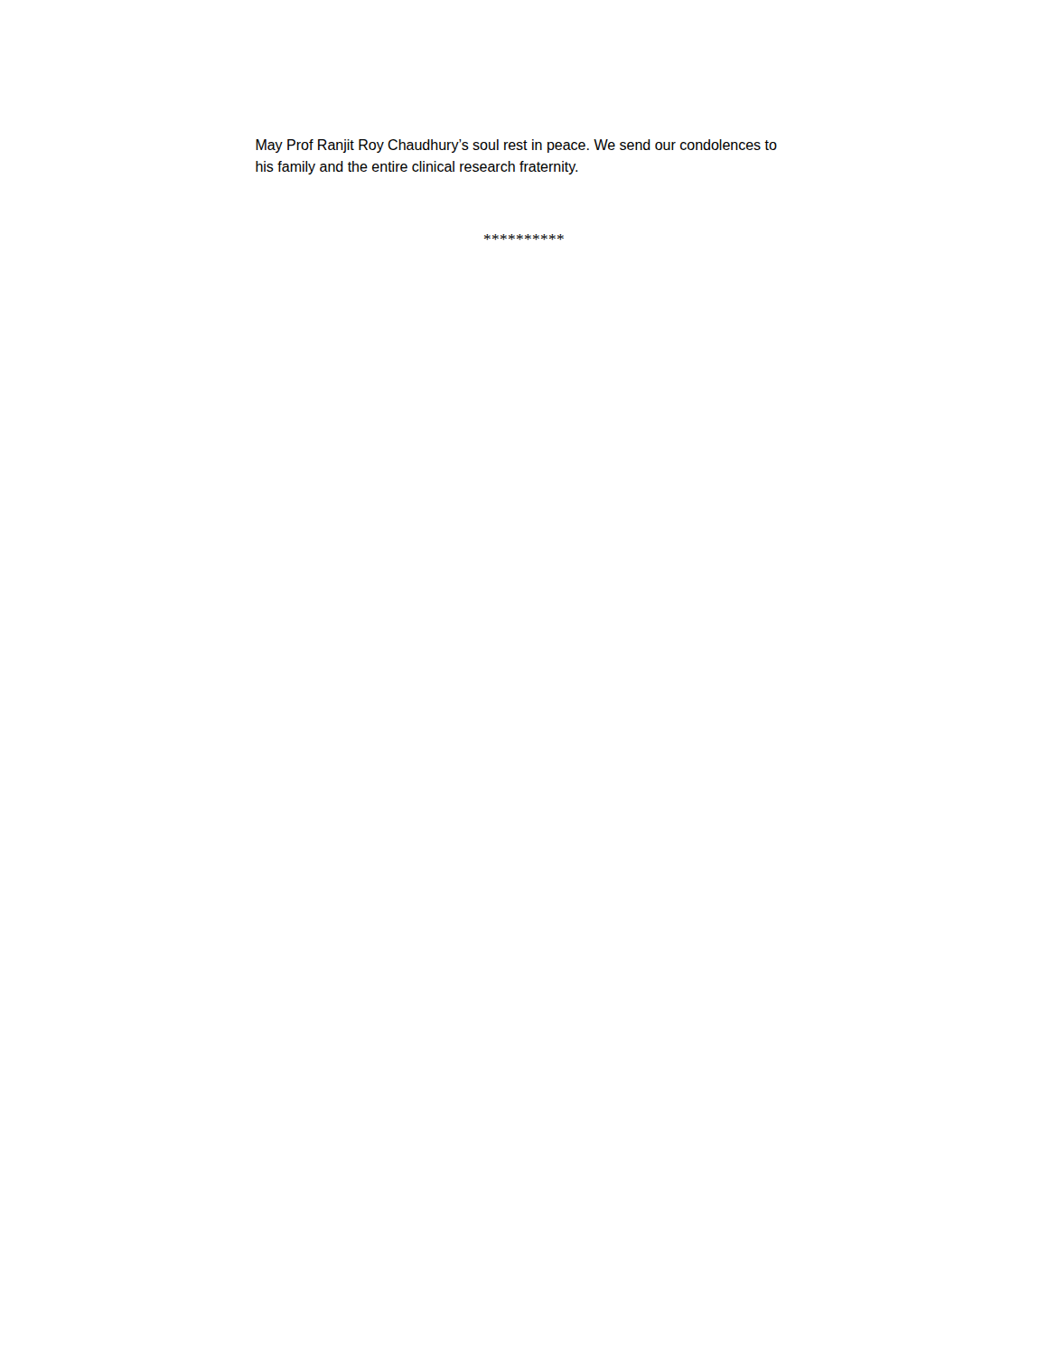May Prof Ranjit Roy Chaudhury’s soul rest in peace. We send our condolences to his family and the entire clinical research fraternity.
**********